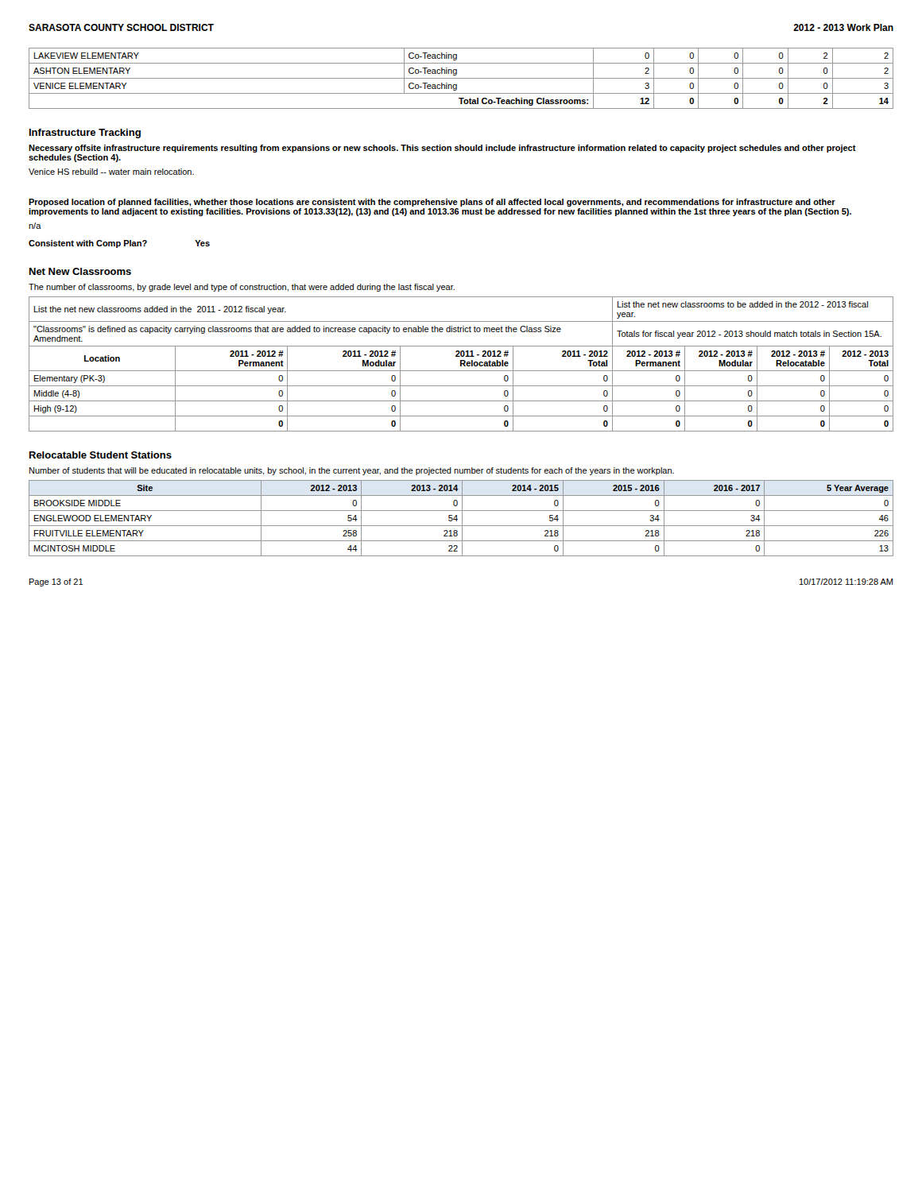SARASOTA COUNTY SCHOOL DISTRICT
2012 - 2013 Work Plan
| LAKEVIEW ELEMENTARY | Co-Teaching | 0 | 0 | 0 | 0 | 2 | 2 |
| ASHTON ELEMENTARY | Co-Teaching | 2 | 0 | 0 | 0 | 0 | 2 |
| VENICE ELEMENTARY | Co-Teaching | 3 | 0 | 0 | 0 | 0 | 3 |
| Total Co-Teaching Classrooms: | 12 | 0 | 0 | 0 | 2 | 14 |
Infrastructure Tracking
Necessary offsite infrastructure requirements resulting from expansions or new schools. This section should include infrastructure information related to capacity project schedules and other project schedules (Section 4).
Venice HS rebuild -- water main relocation.
Proposed location of planned facilities, whether those locations are consistent with the comprehensive plans of all affected local governments, and recommendations for infrastructure and other improvements to land adjacent to existing facilities. Provisions of 1013.33(12), (13) and (14) and 1013.36 must be addressed for new facilities planned within the 1st three years of the plan (Section 5).
n/a
Consistent with Comp Plan?
Yes
Net New Classrooms
The number of classrooms, by grade level and type of construction, that were added during the last fiscal year.
| List the net new classrooms added in the 2011 - 2012 fiscal year. | List the net new classrooms to be added in the 2012 - 2013 fiscal year. |
| "Classrooms" is defined as capacity carrying classrooms that are added to increase capacity to enable the district to meet the Class Size Amendment. | Totals for fiscal year 2012 - 2013 should match totals in Section 15A. |
| Location | 2011 - 2012 # Permanent | 2011 - 2012 # Modular | 2011 - 2012 # Relocatable | 2011 - 2012 Total | 2012 - 2013 # Permanent | 2012 - 2013 # Modular | 2012 - 2013 # Relocatable | 2012 - 2013 Total |
| Elementary (PK-3) | 0 | 0 | 0 | 0 | 0 | 0 | 0 | 0 |
| Middle (4-8) | 0 | 0 | 0 | 0 | 0 | 0 | 0 | 0 |
| High (9-12) | 0 | 0 | 0 | 0 | 0 | 0 | 0 | 0 |
| | 0 | 0 | 0 | 0 | 0 | 0 | 0 | 0 |
Relocatable Student Stations
Number of students that will be educated in relocatable units, by school, in the current year, and the projected number of students for each of the years in the workplan.
| Site | 2012 - 2013 | 2013 - 2014 | 2014 - 2015 | 2015 - 2016 | 2016 - 2017 | 5 Year Average |
| --- | --- | --- | --- | --- | --- | --- |
| BROOKSIDE MIDDLE | 0 | 0 | 0 | 0 | 0 | 0 |
| ENGLEWOOD ELEMENTARY | 54 | 54 | 54 | 34 | 34 | 46 |
| FRUITVILLE ELEMENTARY | 258 | 218 | 218 | 218 | 218 | 226 |
| MCINTOSH MIDDLE | 44 | 22 | 0 | 0 | 0 | 13 |
Page 13 of 21
10/17/2012 11:19:28 AM